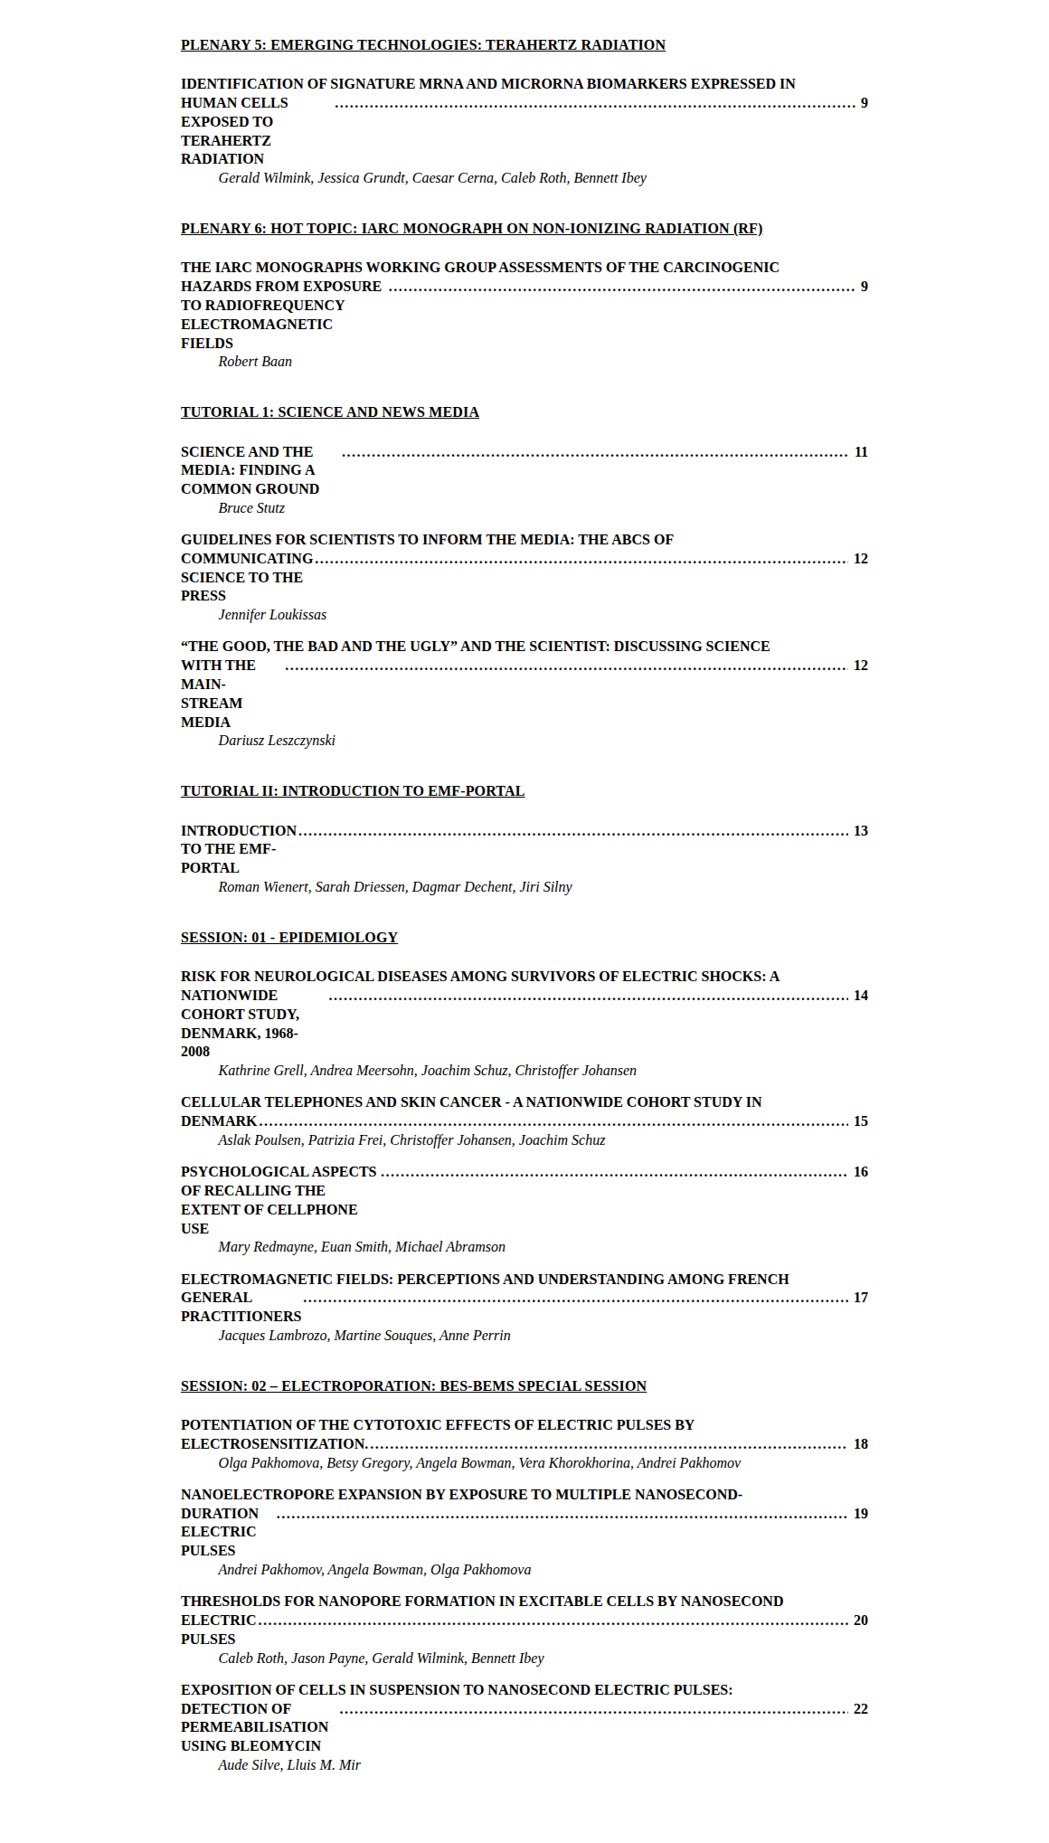Plenary 5: Emerging Technologies: Terahertz Radiation
Identification of Signature mRNA and microRNA Biomarkers Expressed in
Human Cells Exposed to Terahertz Radiation 9
Gerald Wilmink, Jessica Grundt, Caesar Cerna, Caleb Roth, Bennett Ibey
Plenary 6: Hot Topic: IARC Monograph on Non-Ionizing Radiation (RF)
The IARC Monographs Working Group Assessments of the Carcinogenic
Hazards from Exposure to Radiofrequency Electromagnetic Fields 9
Robert Baan
Tutorial 1: Science and News Media
Science and the Media: Finding a Common Ground 11
Bruce Stutz
Guidelines for Scientists to Inform the Media: The ABCs of
Communicating Science to the Press 12
Jennifer Loukissas
“The Good, the Bad and the Ugly” and the Scientist: Discussing Science
with the Main-Stream Media 12
Dariusz Leszczynski
Tutorial II: Introduction to EMF-Portal
Introduction to the EMF-Portal 13
Roman Wienert, Sarah Driessen, Dagmar Dechent, Jiri Silny
Session: 01 - Epidemiology
Risk for Neurological Diseases Among Survivors of Electric Shocks: A
Nationwide Cohort Study, Denmark, 1968-2008 14
Kathrine Grell, Andrea Meersohn, Joachim Schuz, Christoffer Johansen
Cellular Telephones and Skin Cancer - A Nationwide Cohort Study in
Denmark 15
Aslak Poulsen, Patrizia Frei, Christoffer Johansen, Joachim Schuz
Psychological Aspects of Recalling the Extent of Cellphone Use 16
Mary Redmayne, Euan Smith, Michael Abramson
Electromagnetic Fields: Perceptions and Understanding Among French
General Practitioners 17
Jacques Lambrozo, Martine Souques, Anne Perrin
Session: 02 – Electroporation: BES-BEMS Special Session
Potentiation of the Cytotoxic Effects of Electric Pulses by
Electrosensitization. 18
Olga Pakhomova, Betsy Gregory, Angela Bowman, Vera Khorokhorina, Andrei Pakhomov
Nanoelectropore Expansion by Exposure to Multiple Nanosecond-
Duration Electric Pulses 19
Andrei Pakhomov, Angela Bowman, Olga Pakhomova
Thresholds for Nanopore Formation in Excitable Cells by Nanosecond
Electric Pulses 20
Caleb Roth, Jason Payne, Gerald Wilmink, Bennett Ibey
Exposition of Cells in Suspension to Nanosecond Electric Pulses:
Detection of Permeabilisation Using Bleomycin 22
Aude Silve, Lluis M. Mir